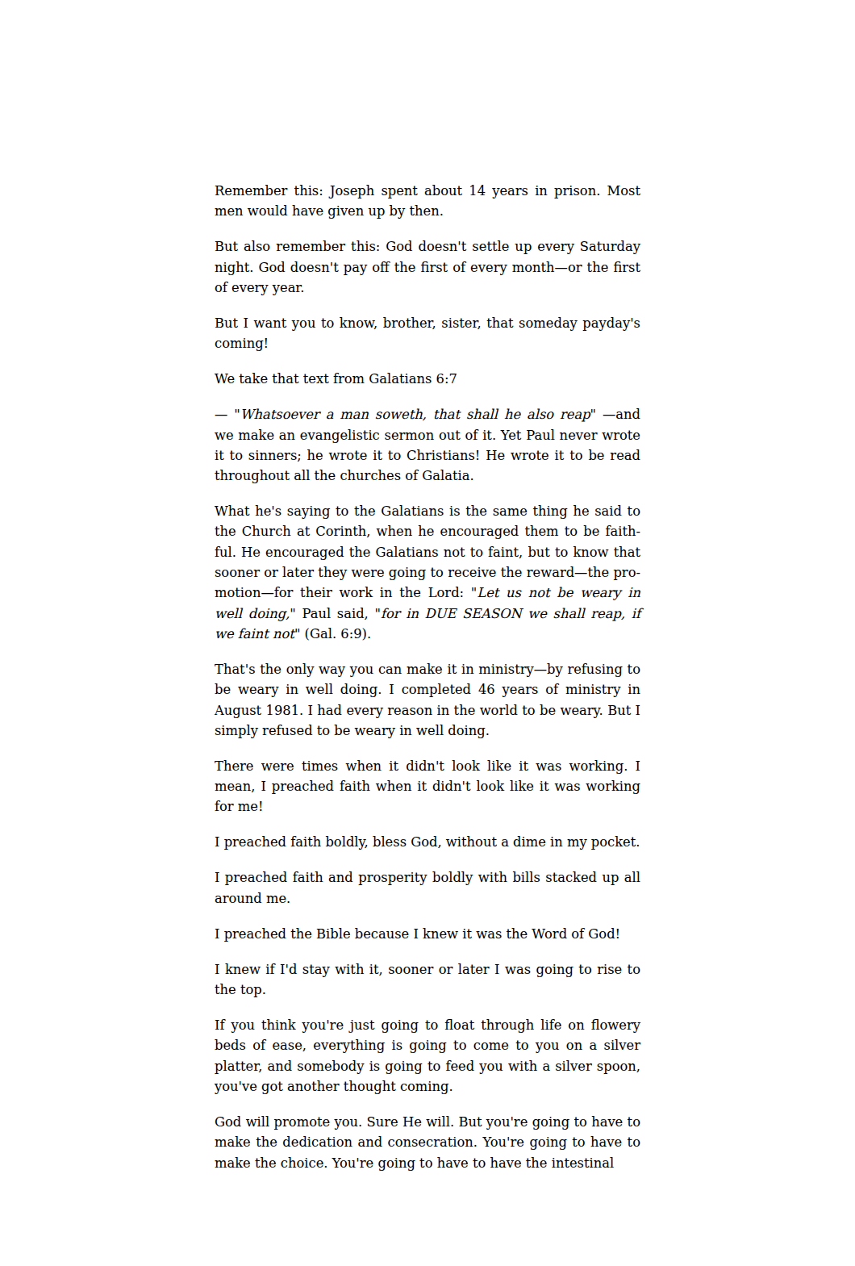Remember this: Joseph spent about 14 years in prison. Most men would have given up by then.
But also remember this: God doesn't settle up every Saturday night. God doesn't pay off the first of every month—or the first of every year.
But I want you to know, brother, sister, that someday payday's coming!
We take that text from Galatians 6:7
— "Whatsoever a man soweth, that shall he also reap" —and we make an evangelistic sermon out of it. Yet Paul never wrote it to sinners; he wrote it to Christians! He wrote it to be read throughout all the churches of Galatia.
What he's saying to the Galatians is the same thing he said to the Church at Corinth, when he encouraged them to be faithful. He encouraged the Galatians not to faint, but to know that sooner or later they were going to receive the reward—the promotion—for their work in the Lord: "Let us not be weary in well doing," Paul said, "for in DUE SEASON we shall reap, if we faint not" (Gal. 6:9).
That's the only way you can make it in ministry—by refusing to be weary in well doing. I completed 46 years of ministry in August 1981. I had every reason in the world to be weary. But I simply refused to be weary in well doing.
There were times when it didn't look like it was working. I mean, I preached faith when it didn't look like it was working for me!
I preached faith boldly, bless God, without a dime in my pocket.
I preached faith and prosperity boldly with bills stacked up all around me.
I preached the Bible because I knew it was the Word of God!
I knew if I'd stay with it, sooner or later I was going to rise to the top.
If you think you're just going to float through life on flowery beds of ease, everything is going to come to you on a silver platter, and somebody is going to feed you with a silver spoon, you've got another thought coming.
God will promote you. Sure He will. But you're going to have to make the dedication and consecration. You're going to have to make the choice. You're going to have to have the intestinal